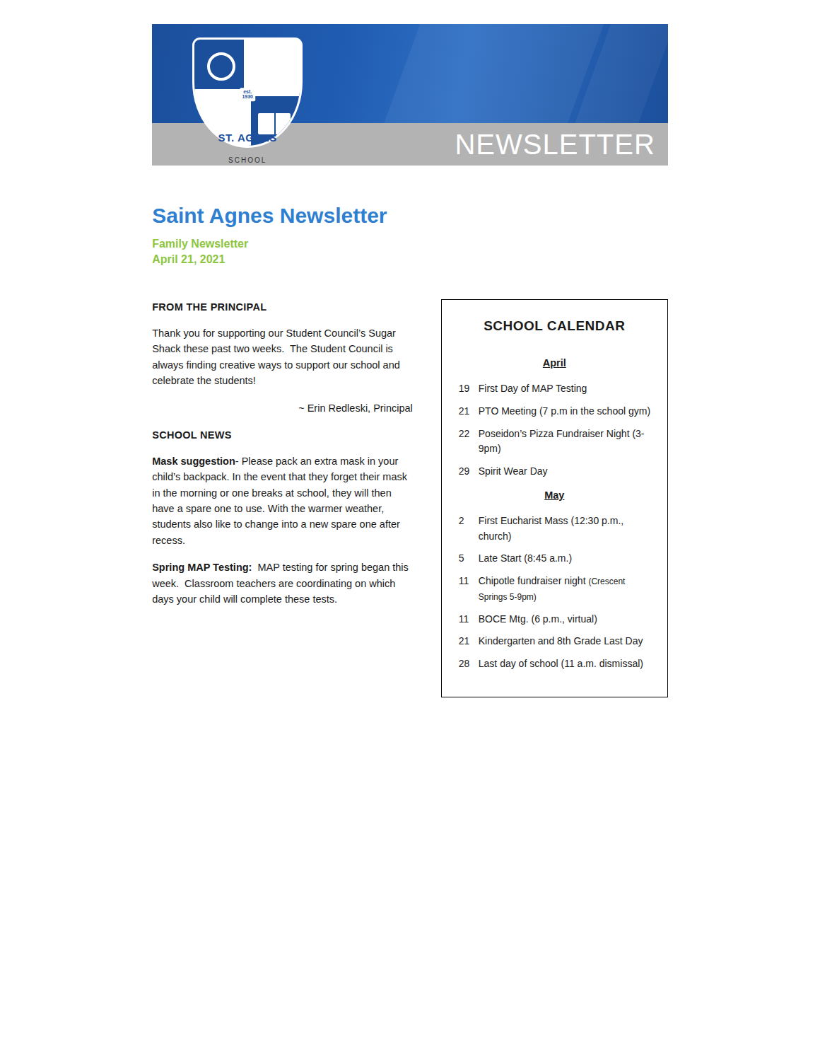NEWSLETTER
est.
1930
ST. AGNES
SCHOOL
Saint Agnes Newsletter
Family Newsletter
April 21, 2021
FROM THE PRINCIPAL
Thank you for supporting our Student Council’s Sugar Shack these past two weeks. The Student Council is always finding creative ways to support our school and celebrate the students!
~ Erin Redleski, Principal
SCHOOL NEWS
Mask suggestion- Please pack an extra mask in your child’s backpack. In the event that they forget their mask in the morning or one breaks at school, they will then have a spare one to use. With the warmer weather, students also like to change into a new spare one after recess.
Spring MAP Testing: MAP testing for spring began this week. Classroom teachers are coordinating on which days your child will complete these tests.
SCHOOL CALENDAR
April
| 19 | First Day of MAP Testing |
| 21 | PTO Meeting (7 p.m in the school gym) |
| 22 | Poseidon’s Pizza Fundraiser Night (3-9pm) |
| 29 | Spirit Wear Day |
May
| 2 | First Eucharist Mass (12:30 p.m., church) |
| 5 | Late Start (8:45 a.m.) |
| 11 | Chipotle fundraiser night (Crescent Springs 5-9pm) |
| 11 | BOCE Mtg. (6 p.m., virtual) |
| 21 | Kindergarten and 8th Grade Last Day |
| 28 | Last day of school (11 a.m. dismissal) |